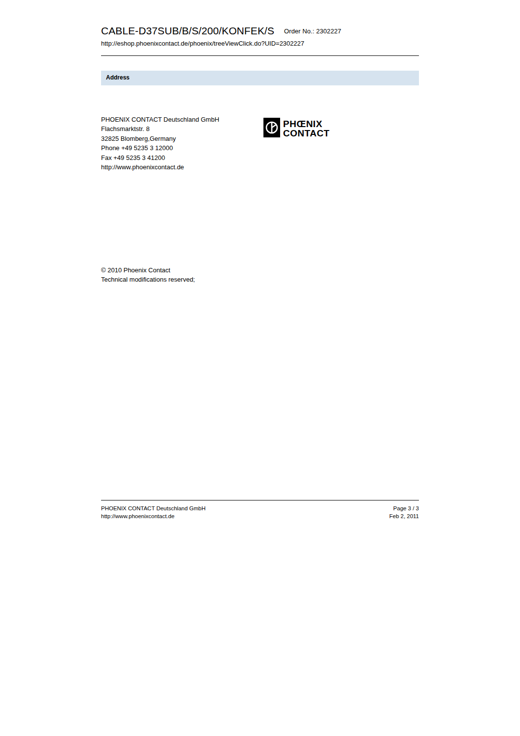CABLE-D37SUB/B/S/200/KONFEK/S Order No.: 2302227
http://eshop.phoenixcontact.de/phoenix/treeViewClick.do?UID=2302227
Address
PHOENIX CONTACT Deutschland GmbH
Flachsmarktstr. 8
32825 Blomberg,Germany
Phone +49 5235 3 12000
Fax +49 5235 3 41200
http://www.phoenixcontact.de
PHOENIX CONTACT PHŒNIX CONTACT
© 2010 Phoenix Contact
Technical modifications reserved;
PHOENIX CONTACT Deutschland GmbH
http://www.phoenixcontact.de
Page 3 / 3
Feb 2, 2011